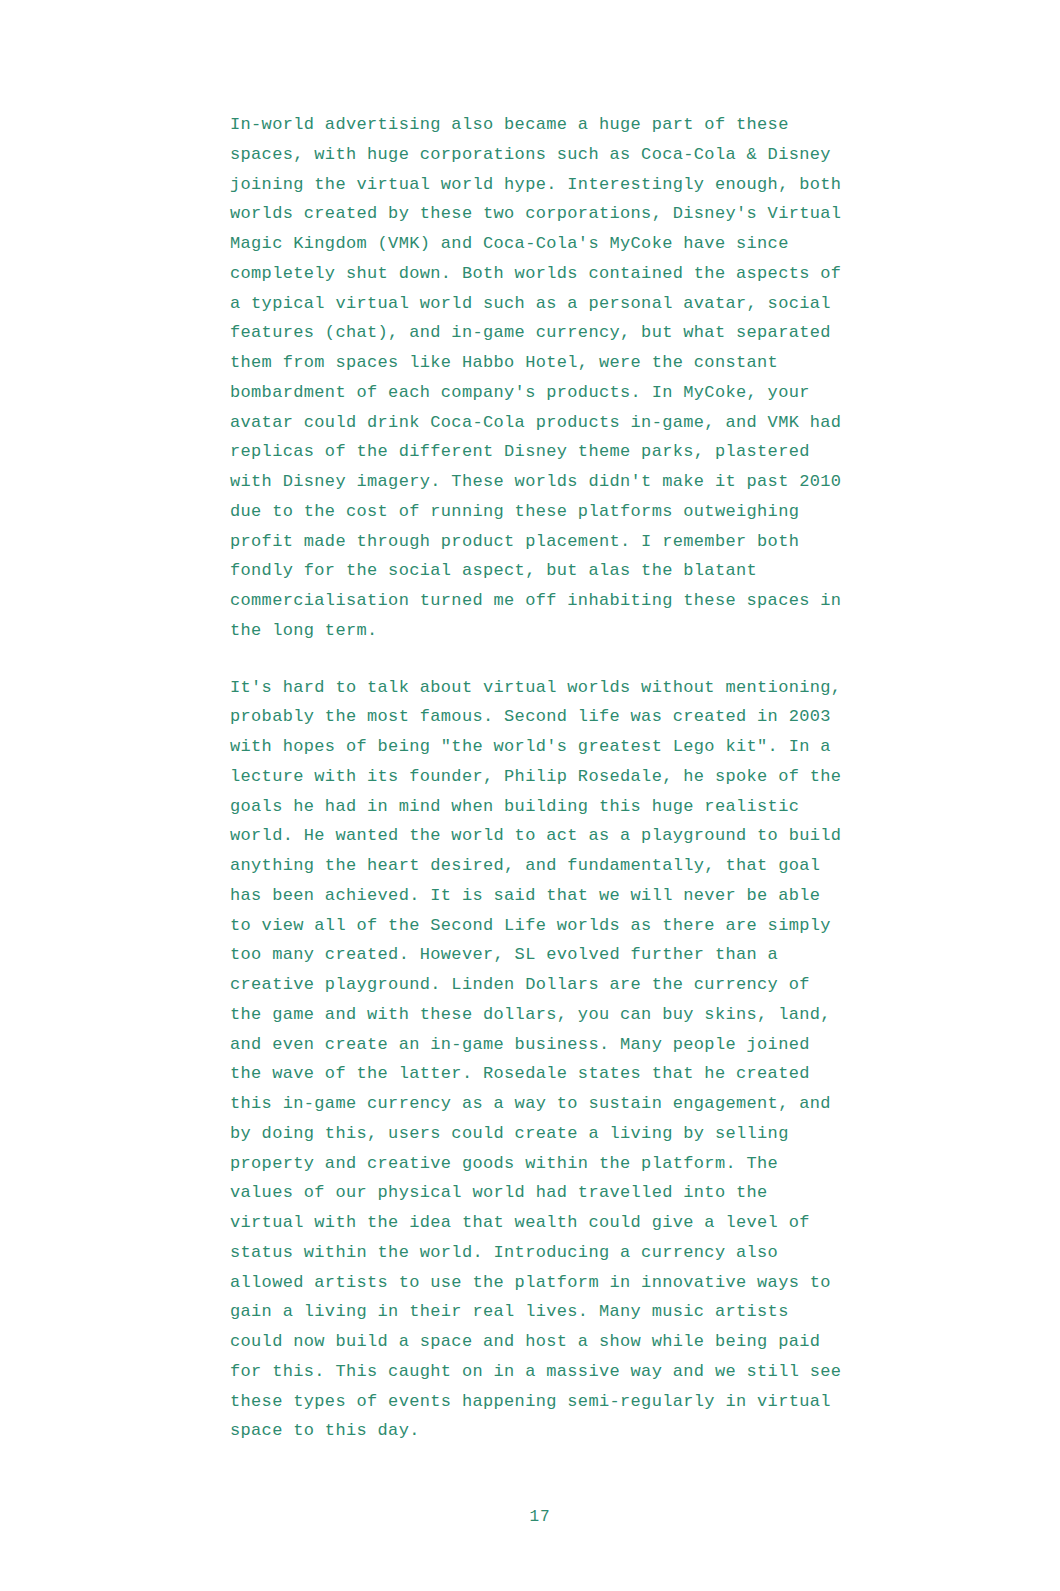In-world advertising also became a huge part of these spaces, with huge corporations such as Coca-Cola & Disney joining the virtual world hype. Interestingly enough, both worlds created by these two corporations, Disney's Virtual Magic Kingdom (VMK) and Coca-Cola's MyCoke have since completely shut down. Both worlds contained the aspects of a typical virtual world such as a personal avatar, social features (chat), and in-game currency, but what separated them from spaces like Habbo Hotel, were the constant bombardment of each company's products. In MyCoke, your avatar could drink Coca-Cola products in-game, and VMK had replicas of the different Disney theme parks, plastered with Disney imagery. These worlds didn't make it past 2010 due to the cost of running these platforms outweighing profit made through product placement. I remember both fondly for the social aspect, but alas the blatant commercialisation turned me off inhabiting these spaces in the long term.
It's hard to talk about virtual worlds without mentioning, probably the most famous. Second life was created in 2003 with hopes of being "the world's greatest Lego kit". In a lecture with its founder, Philip Rosedale, he spoke of the goals he had in mind when building this huge realistic world. He wanted the world to act as a playground to build anything the heart desired, and fundamentally, that goal has been achieved. It is said that we will never be able to view all of the Second Life worlds as there are simply too many created. However, SL evolved further than a creative playground. Linden Dollars are the currency of the game and with these dollars, you can buy skins, land, and even create an in-game business. Many people joined the wave of the latter. Rosedale states that he created this in-game currency as a way to sustain engagement, and by doing this, users could create a living by selling property and creative goods within the platform. The values of our physical world had travelled into the virtual with the idea that wealth could give a level of status within the world. Introducing a currency also allowed artists to use the platform in innovative ways to gain a living in their real lives. Many music artists could now build a space and host a show while being paid for this. This caught on in a massive way and we still see these types of events happening semi-regularly in virtual space to this day.
17